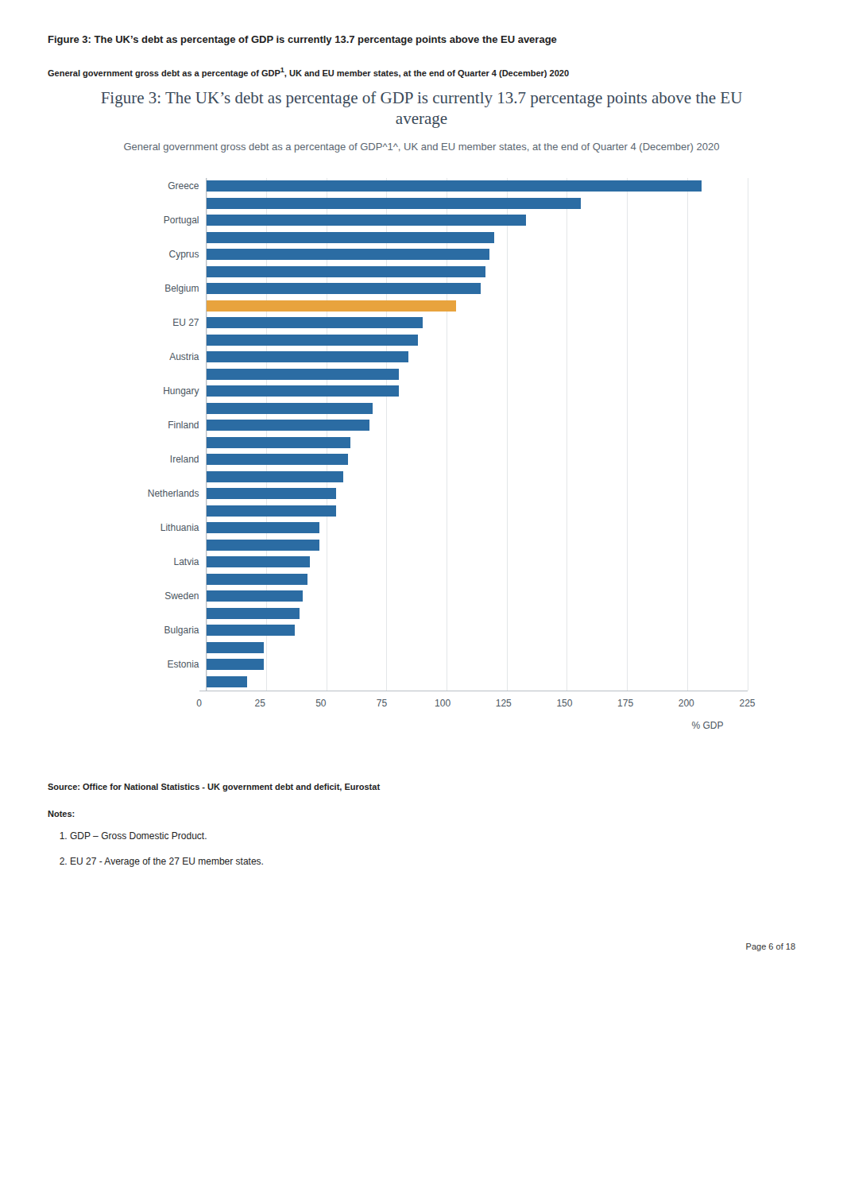Figure 3: The UK’s debt as percentage of GDP is currently 13.7 percentage points above the EU average
General government gross debt as a percentage of GDP1, UK and EU member states, at the end of Quarter 4 (December) 2020
Figure 3: The UK’s debt as percentage of GDP is currently 13.7 percentage points above the EU average
General government gross debt as a percentage of GDP^1^, UK and EU member states, at the end of Quarter 4 (December) 2020
Greece
Portugal
Cyprus
Belgium
EU 27
Austria
Hungary
Finland
Ireland
Netherlands
Lithuania
Latvia
Sweden
Bulgaria
Estonia
0 25 50 75 100 125 150 175 200 225
% GDP
Source: Office for National Statistics - UK government debt and deficit, Eurostat
Notes:
GDP – Gross Domestic Product.
EU 27 - Average of the 27 EU member states.
Page 6 of 18